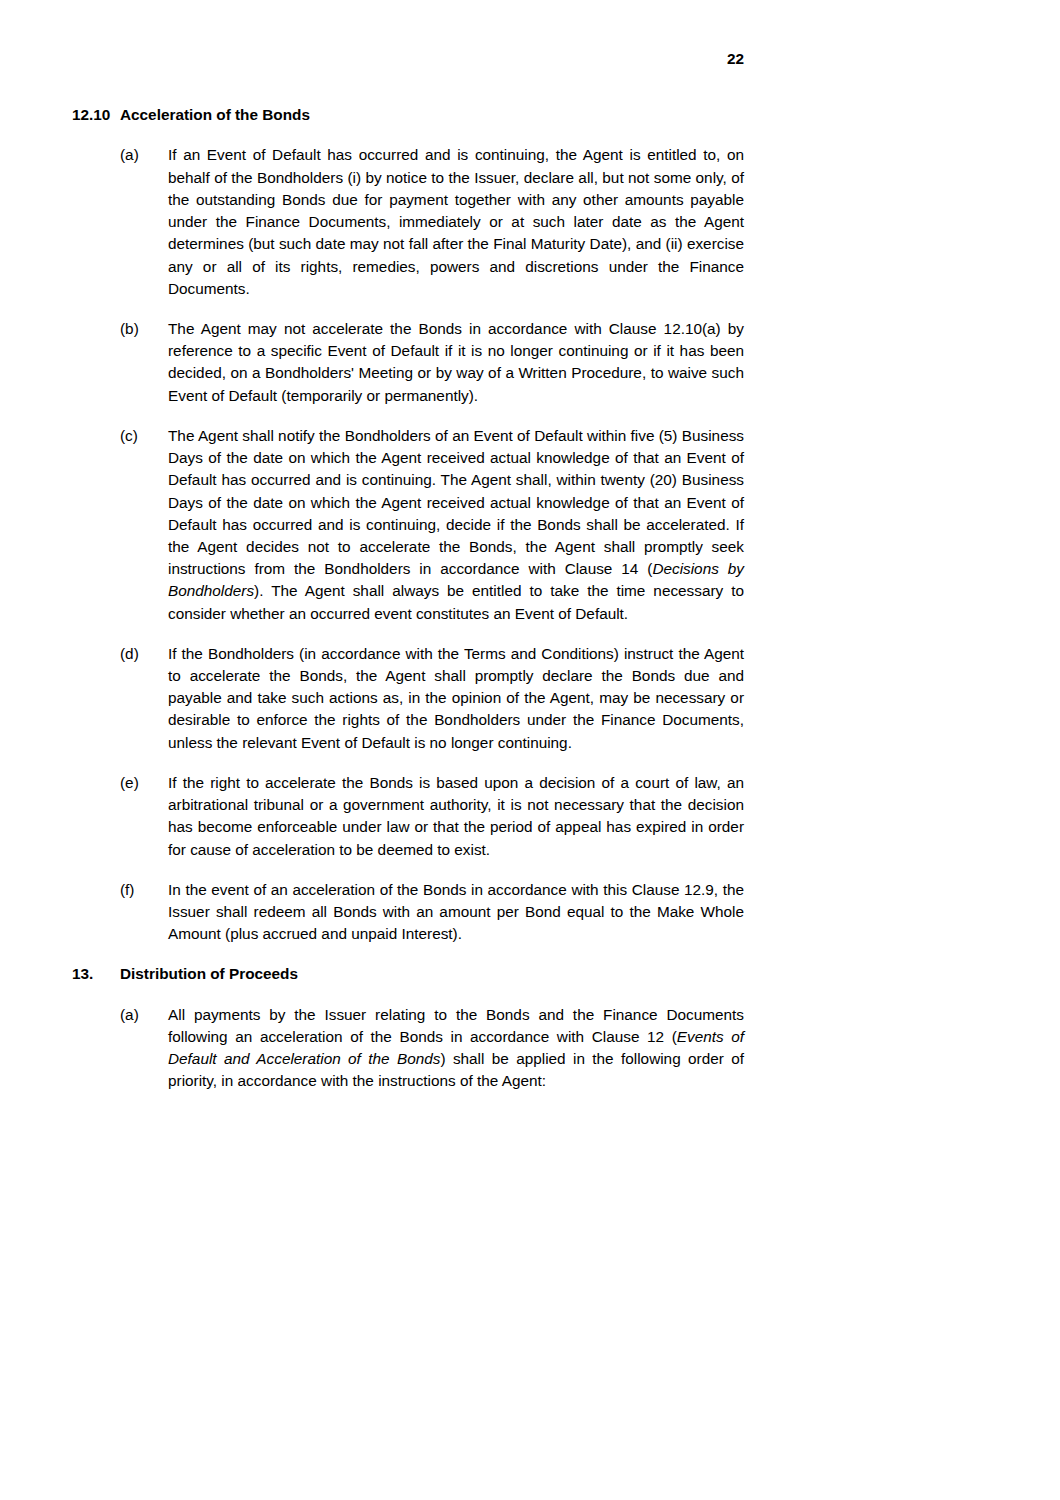22
12.10 Acceleration of the Bonds
(a)
If an Event of Default has occurred and is continuing, the Agent is entitled to, on behalf of the Bondholders (i) by notice to the Issuer, declare all, but not some only, of the outstanding Bonds due for payment together with any other amounts payable under the Finance Documents, immediately or at such later date as the Agent determines (but such date may not fall after the Final Maturity Date), and (ii) exercise any or all of its rights, remedies, powers and discretions under the Finance Documents.
(b)
The Agent may not accelerate the Bonds in accordance with Clause 12.10(a) by reference to a specific Event of Default if it is no longer continuing or if it has been decided, on a Bondholders' Meeting or by way of a Written Procedure, to waive such Event of Default (temporarily or permanently).
(c)
The Agent shall notify the Bondholders of an Event of Default within five (5) Business Days of the date on which the Agent received actual knowledge of that an Event of Default has occurred and is continuing. The Agent shall, within twenty (20) Business Days of the date on which the Agent received actual knowledge of that an Event of Default has occurred and is continuing, decide if the Bonds shall be accelerated. If the Agent decides not to accelerate the Bonds, the Agent shall promptly seek instructions from the Bondholders in accordance with Clause 14 (Decisions by Bondholders). The Agent shall always be entitled to take the time necessary to consider whether an occurred event constitutes an Event of Default.
(d)
If the Bondholders (in accordance with the Terms and Conditions) instruct the Agent to accelerate the Bonds, the Agent shall promptly declare the Bonds due and payable and take such actions as, in the opinion of the Agent, may be necessary or desirable to enforce the rights of the Bondholders under the Finance Documents, unless the relevant Event of Default is no longer continuing.
(e)
If the right to accelerate the Bonds is based upon a decision of a court of law, an arbitrational tribunal or a government authority, it is not necessary that the decision has become enforceable under law or that the period of appeal has expired in order for cause of acceleration to be deemed to exist.
(f)
In the event of an acceleration of the Bonds in accordance with this Clause 12.9, the Issuer shall redeem all Bonds with an amount per Bond equal to the Make Whole Amount (plus accrued and unpaid Interest).
13. Distribution of Proceeds
(a)
All payments by the Issuer relating to the Bonds and the Finance Documents following an acceleration of the Bonds in accordance with Clause 12 (Events of Default and Acceleration of the Bonds) shall be applied in the following order of priority, in accordance with the instructions of the Agent: